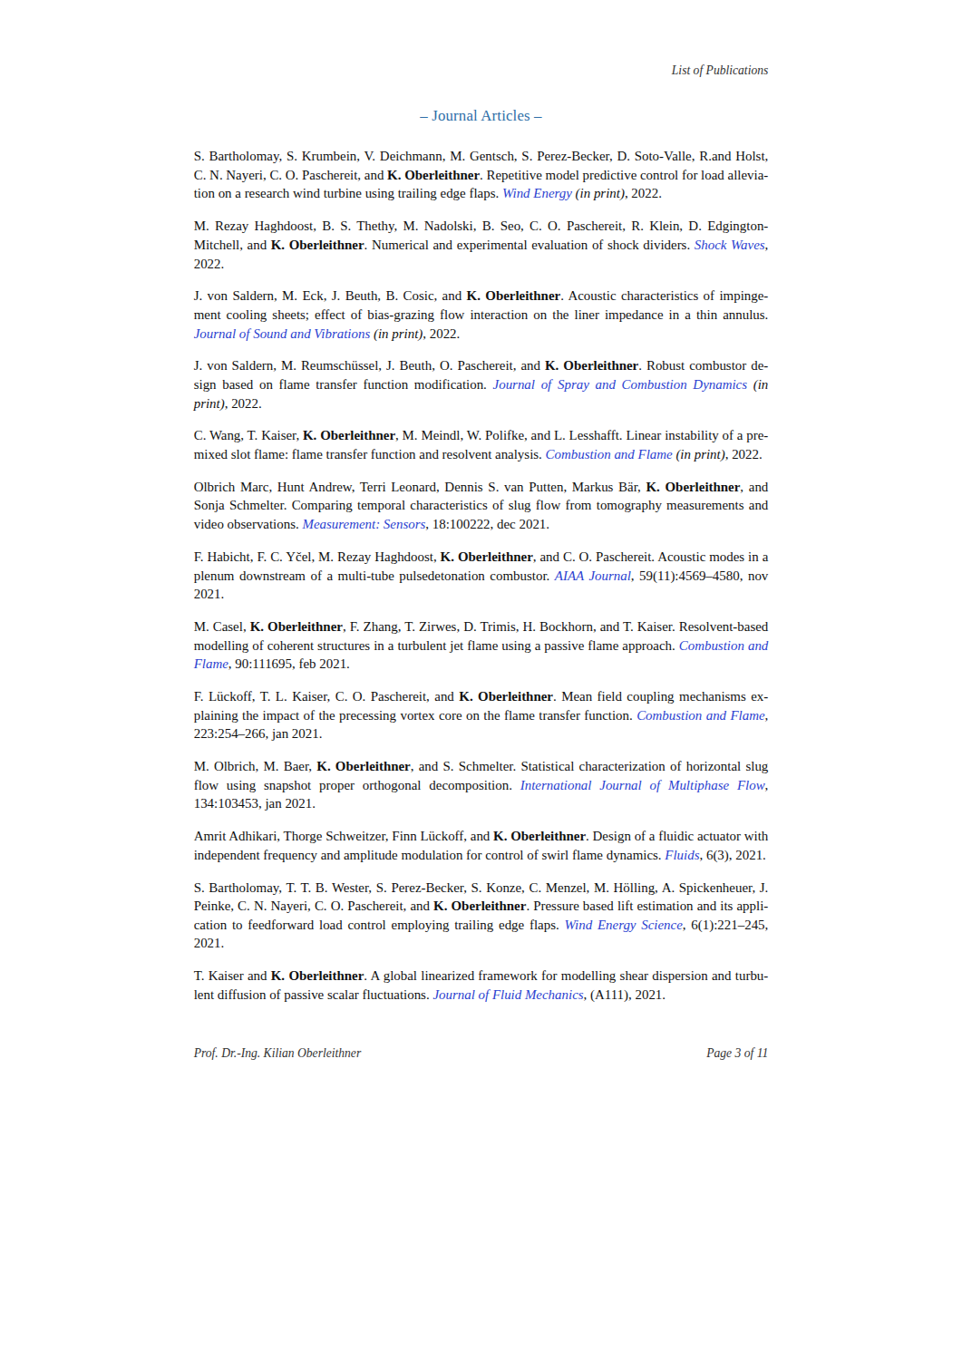List of Publications
– Journal Articles –
S. Bartholomay, S. Krumbein, V. Deichmann, M. Gentsch, S. Perez-Becker, D. Soto-Valle, R.and Holst, C. N. Nayeri, C. O. Paschereit, and K. Oberleithner. Repetitive model predictive control for load alleviation on a research wind turbine using trailing edge flaps. Wind Energy (in print), 2022.
M. Rezay Haghdoost, B. S. Thethy, M. Nadolski, B. Seo, C. O. Paschereit, R. Klein, D. Edgington-Mitchell, and K. Oberleithner. Numerical and experimental evaluation of shock dividers. Shock Waves, 2022.
J. von Saldern, M. Eck, J. Beuth, B. Cosic, and K. Oberleithner. Acoustic characteristics of impingement cooling sheets; effect of bias-grazing flow interaction on the liner impedance in a thin annulus. Journal of Sound and Vibrations (in print), 2022.
J. von Saldern, M. Reumschüssel, J. Beuth, O. Paschereit, and K. Oberleithner. Robust combustor design based on flame transfer function modification. Journal of Spray and Combustion Dynamics (in print), 2022.
C. Wang, T. Kaiser, K. Oberleithner, M. Meindl, W. Polifke, and L. Lesshafft. Linear instability of a premixed slot flame: flame transfer function and resolvent analysis. Combustion and Flame (in print), 2022.
Olbrich Marc, Hunt Andrew, Terri Leonard, Dennis S. van Putten, Markus Bär, K. Oberleithner, and Sonja Schmelter. Comparing temporal characteristics of slug flow from tomography measurements and video observations. Measurement: Sensors, 18:100222, dec 2021.
F. Habicht, F. C. Yčel, M. Rezay Haghdoost, K. Oberleithner, and C. O. Paschereit. Acoustic modes in a plenum downstream of a multi-tube pulsedetonation combustor. AIAA Journal, 59(11):4569–4580, nov 2021.
M. Casel, K. Oberleithner, F. Zhang, T. Zirwes, D. Trimis, H. Bockhorn, and T. Kaiser. Resolvent-based modelling of coherent structures in a turbulent jet flame using a passive flame approach. Combustion and Flame, 90:111695, feb 2021.
F. Lückoff, T. L. Kaiser, C. O. Paschereit, and K. Oberleithner. Mean field coupling mechanisms explaining the impact of the precessing vortex core on the flame transfer function. Combustion and Flame, 223:254–266, jan 2021.
M. Olbrich, M. Baer, K. Oberleithner, and S. Schmelter. Statistical characterization of horizontal slug flow using snapshot proper orthogonal decomposition. International Journal of Multiphase Flow, 134:103453, jan 2021.
Amrit Adhikari, Thorge Schweitzer, Finn Lückoff, and K. Oberleithner. Design of a fluidic actuator with independent frequency and amplitude modulation for control of swirl flame dynamics. Fluids, 6(3), 2021.
S. Bartholomay, T. T. B. Wester, S. Perez-Becker, S. Konze, C. Menzel, M. Hölling, A. Spickenheuer, J. Peinke, C. N. Nayeri, C. O. Paschereit, and K. Oberleithner. Pressure based lift estimation and its application to feedforward load control employing trailing edge flaps. Wind Energy Science, 6(1):221–245, 2021.
T. Kaiser and K. Oberleithner. A global linearized framework for modelling shear dispersion and turbulent diffusion of passive scalar fluctuations. Journal of Fluid Mechanics, (A111), 2021.
Prof. Dr.-Ing. Kilian Oberleithner Page 3 of 11